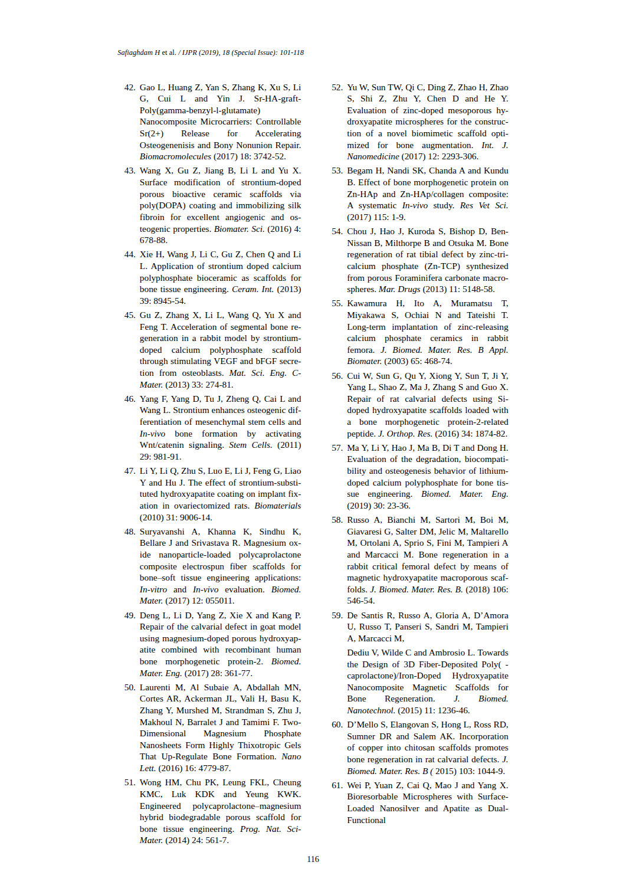Safiaghdam H et al. / IJPR (2019), 18 (Special Issue): 101-118
42. Gao L, Huang Z, Yan S, Zhang K, Xu S, Li G, Cui L and Yin J. Sr-HA-graft-Poly(gamma-benzyl-l-glutamate) Nanocomposite Microcarriers: Controllable Sr(2+) Release for Accelerating Osteogenenisis and Bony Nonunion Repair. Biomacromolecules (2017) 18: 3742-52.
43. Wang X, Gu Z, Jiang B, Li L and Yu X. Surface modification of strontium-doped porous bioactive ceramic scaffolds via poly(DOPA) coating and immobilizing silk fibroin for excellent angiogenic and osteogenic properties. Biomater. Sci. (2016) 4: 678-88.
44. Xie H, Wang J, Li C, Gu Z, Chen Q and Li L. Application of strontium doped calcium polyphosphate bioceramic as scaffolds for bone tissue engineering. Ceram. Int. (2013) 39: 8945-54.
45. Gu Z, Zhang X, Li L, Wang Q, Yu X and Feng T. Acceleration of segmental bone regeneration in a rabbit model by strontium-doped calcium polyphosphate scaffold through stimulating VEGF and bFGF secretion from osteoblasts. Mat. Sci. Eng. C-Mater. (2013) 33: 274-81.
46. Yang F, Yang D, Tu J, Zheng Q, Cai L and Wang L. Strontium enhances osteogenic differentiation of mesenchymal stem cells and In-vivo bone formation by activating Wnt/catenin signaling. Stem Cells. (2011) 29: 981-91.
47. Li Y, Li Q, Zhu S, Luo E, Li J, Feng G, Liao Y and Hu J. The effect of strontium-substituted hydroxyapatite coating on implant fixation in ovariectomized rats. Biomaterials (2010) 31: 9006-14.
48. Suryavanshi A, Khanna K, Sindhu K, Bellare J and Srivastava R. Magnesium oxide nanoparticle-loaded polycaprolactone composite electrospun fiber scaffolds for bone–soft tissue engineering applications: In-vitro and In-vivo evaluation. Biomed. Mater. (2017) 12: 055011.
49. Deng L, Li D, Yang Z, Xie X and Kang P. Repair of the calvarial defect in goat model using magnesium-doped porous hydroxyapatite combined with recombinant human bone morphogenetic protein-2. Biomed. Mater. Eng. (2017) 28: 361-77.
50. Laurenti M, Al Subaie A, Abdallah MN, Cortes AR, Ackerman JL, Vali H, Basu K, Zhang Y, Murshed M, Strandman S, Zhu J, Makhoul N, Barralet J and Tamimi F. Two-Dimensional Magnesium Phosphate Nanosheets Form Highly Thixotropic Gels That Up-Regulate Bone Formation. Nano Lett. (2016) 16: 4779-87.
51. Wong HM, Chu PK, Leung FKL, Cheung KMC, Luk KDK and Yeung KWK. Engineered polycaprolactone–magnesium hybrid biodegradable porous scaffold for bone tissue engineering. Prog. Nat. Sci-Mater. (2014) 24: 561-7.
52. Yu W, Sun TW, Qi C, Ding Z, Zhao H, Zhao S, Shi Z, Zhu Y, Chen D and He Y. Evaluation of zinc-doped mesoporous hydroxyapatite microspheres for the construction of a novel biomimetic scaffold optimized for bone augmentation. Int. J. Nanomedicine (2017) 12: 2293-306.
53. Begam H, Nandi SK, Chanda A and Kundu B. Effect of bone morphogenetic protein on Zn-HAp and Zn-HAp/collagen composite: A systematic In-vivo study. Res Vet Sci. (2017) 115: 1-9.
54. Chou J, Hao J, Kuroda S, Bishop D, Ben-Nissan B, Milthorpe B and Otsuka M. Bone regeneration of rat tibial defect by zinc-tricalcium phosphate (Zn-TCP) synthesized from porous Foraminifera carbonate macrospheres. Mar. Drugs (2013) 11: 5148-58.
55. Kawamura H, Ito A, Muramatsu T, Miyakawa S, Ochiai N and Tateishi T. Long-term implantation of zinc-releasing calcium phosphate ceramics in rabbit femora. J. Biomed. Mater. Res. B Appl. Biomater. (2003) 65: 468-74.
56. Cui W, Sun G, Qu Y, Xiong Y, Sun T, Ji Y, Yang L, Shao Z, Ma J, Zhang S and Guo X. Repair of rat calvarial defects using Si-doped hydroxyapatite scaffolds loaded with a bone morphogenetic protein-2-related peptide. J. Orthop. Res. (2016) 34: 1874-82.
57. Ma Y, Li Y, Hao J, Ma B, Di T and Dong H. Evaluation of the degradation, biocompatibility and osteogenesis behavior of lithium-doped calcium polyphosphate for bone tissue engineering. Biomed. Mater. Eng. (2019) 30: 23-36.
58. Russo A, Bianchi M, Sartori M, Boi M, Giavaresi G, Salter DM, Jelic M, Maltarello M, Ortolani A, Sprio S, Fini M, Tampieri A and Marcacci M. Bone regeneration in a rabbit critical femoral defect by means of magnetic hydroxyapatite macroporous scaffolds. J. Biomed. Mater. Res. B. (2018) 106: 546-54.
59. De Santis R, Russo A, Gloria A, D’Amora U, Russo T, Panseri S, Sandri M, Tampieri A, Marcacci M,
Dediu V, Wilde C and Ambrosio L. Towards the Design of 3D Fiber-Deposited Poly( -caprolactone)/Iron-Doped Hydroxyapatite Nanocomposite Magnetic Scaffolds for Bone Regeneration. J. Biomed. Nanotechnol. (2015) 11: 1236-46.
60. D’Mello S, Elangovan S, Hong L, Ross RD, Sumner DR and Salem AK. Incorporation of copper into chitosan scaffolds promotes bone regeneration in rat calvarial defects. J. Biomed. Mater. Res. B ( 2015) 103: 1044-9.
61. Wei P, Yuan Z, Cai Q, Mao J and Yang X. Bioresorbable Microspheres with Surface-Loaded Nanosilver and Apatite as Dual-Functional
116